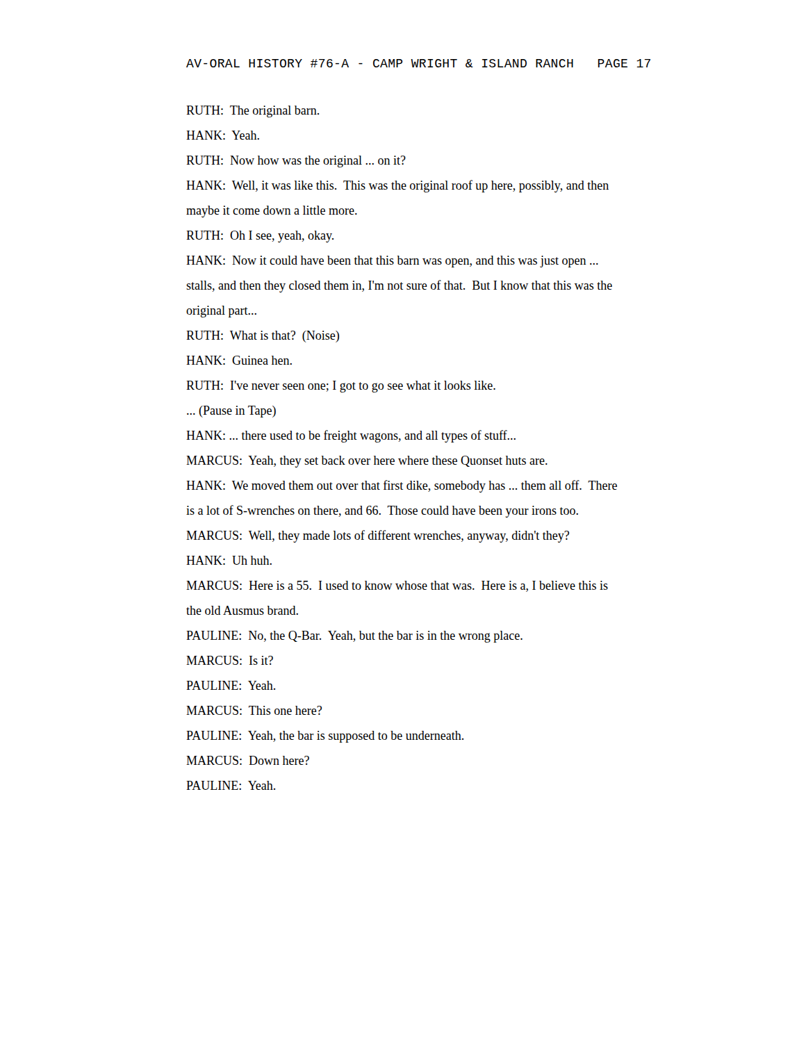AV-ORAL HISTORY #76-A - CAMP WRIGHT & ISLAND RANCH PAGE 17
RUTH: The original barn.
HANK: Yeah.
RUTH: Now how was the original ... on it?
HANK: Well, it was like this. This was the original roof up here, possibly, and then maybe it come down a little more.
RUTH: Oh I see, yeah, okay.
HANK: Now it could have been that this barn was open, and this was just open ... stalls, and then they closed them in, I'm not sure of that. But I know that this was the original part...
RUTH: What is that? (Noise)
HANK: Guinea hen.
RUTH: I've never seen one; I got to go see what it looks like.
... (Pause in Tape)
HANK: ... there used to be freight wagons, and all types of stuff...
MARCUS: Yeah, they set back over here where these Quonset huts are.
HANK: We moved them out over that first dike, somebody has ... them all off. There is a lot of S-wrenches on there, and 66. Those could have been your irons too.
MARCUS: Well, they made lots of different wrenches, anyway, didn't they?
HANK: Uh huh.
MARCUS: Here is a 55. I used to know whose that was. Here is a, I believe this is the old Ausmus brand.
PAULINE: No, the Q-Bar. Yeah, but the bar is in the wrong place.
MARCUS: Is it?
PAULINE: Yeah.
MARCUS: This one here?
PAULINE: Yeah, the bar is supposed to be underneath.
MARCUS: Down here?
PAULINE: Yeah.